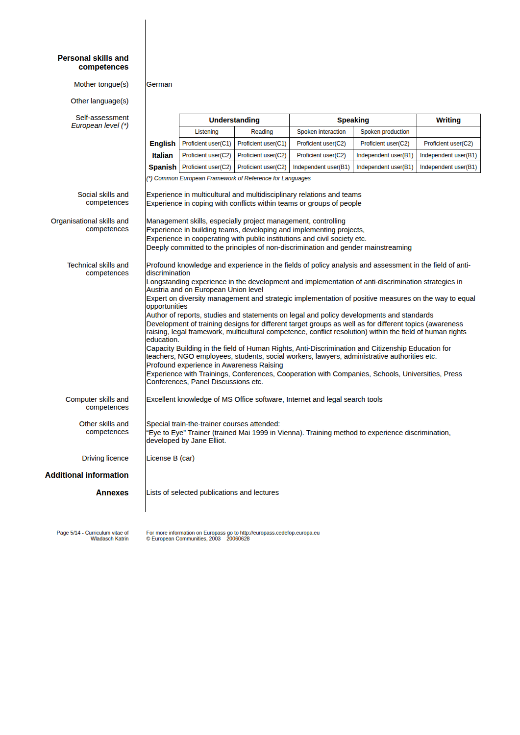Personal skills and competences
Mother tongue(s)
German
Other language(s)
Self-assessment
European level (*)
| | Understanding | Speaking | Writing |
| --- | --- | --- | --- |
| | Listening | Reading | Spoken interaction | Spoken production | |
| English | Proficient user(C1) | Proficient user(C1) | Proficient user(C2) | Proficient user(C2) | Proficient user(C2) |
| Italian | Proficient user(C2) | Proficient user(C2) | Proficient user(C2) | Independent user(B1) | Independent user(B1) |
| Spanish | Proficient user(C2) | Proficient user(C2) | Independent user(B1) | Independent user(B1) | Independent user(B1) |
(*) Common European Framework of Reference for Languages
Social skills and competences
Experience in multicultural and multidisciplinary relations and teams
Experience in coping with conflicts within teams or groups of people
Organisational skills and competences
Management skills, especially project management, controlling
Experience in building teams, developing and implementing projects,
Experience in cooperating with public institutions and civil society etc.
Deeply committed to the principles of non-discrimination and gender mainstreaming
Technical skills and competences
Profound knowledge and experience in the fields of policy analysis and assessment in the field of anti-discrimination
Longstanding experience in the development and implementation of anti-discrimination strategies in Austria and on European Union level
Expert on diversity management and strategic implementation of positive measures on the way to equal opportunities
Author of reports, studies and statements on legal and policy developments and standards
Development of training designs for different target groups as well as for different topics (awareness raising, legal framework, multicultural competence, conflict resolution) within the field of human rights education.
Capacity Building in the field of Human Rights, Anti-Discrimination and Citizenship Education for teachers, NGO employees, students, social workers, lawyers, administrative authorities etc.
Profound experience in Awareness Raising
Experience with Trainings, Conferences, Cooperation with Companies, Schools, Universities, Press Conferences, Panel Discussions etc.
Computer skills and competences
Excellent knowledge of MS Office software, Internet and legal search tools
Other skills and competences
Special train-the-trainer courses attended:
“Eye to Eye” Trainer (trained Mai 1999 in Vienna). Training method to experience discrimination, developed by Jane Elliot.
Driving licence
License B (car)
Additional information
Annexes
Lists of selected publications and lectures
Page 5/14 - Curriculum vitae of
Wladasch Katrin
For more information on Europass go to http://europass.cedefop.europa.eu
© European Communities, 2003 20060628